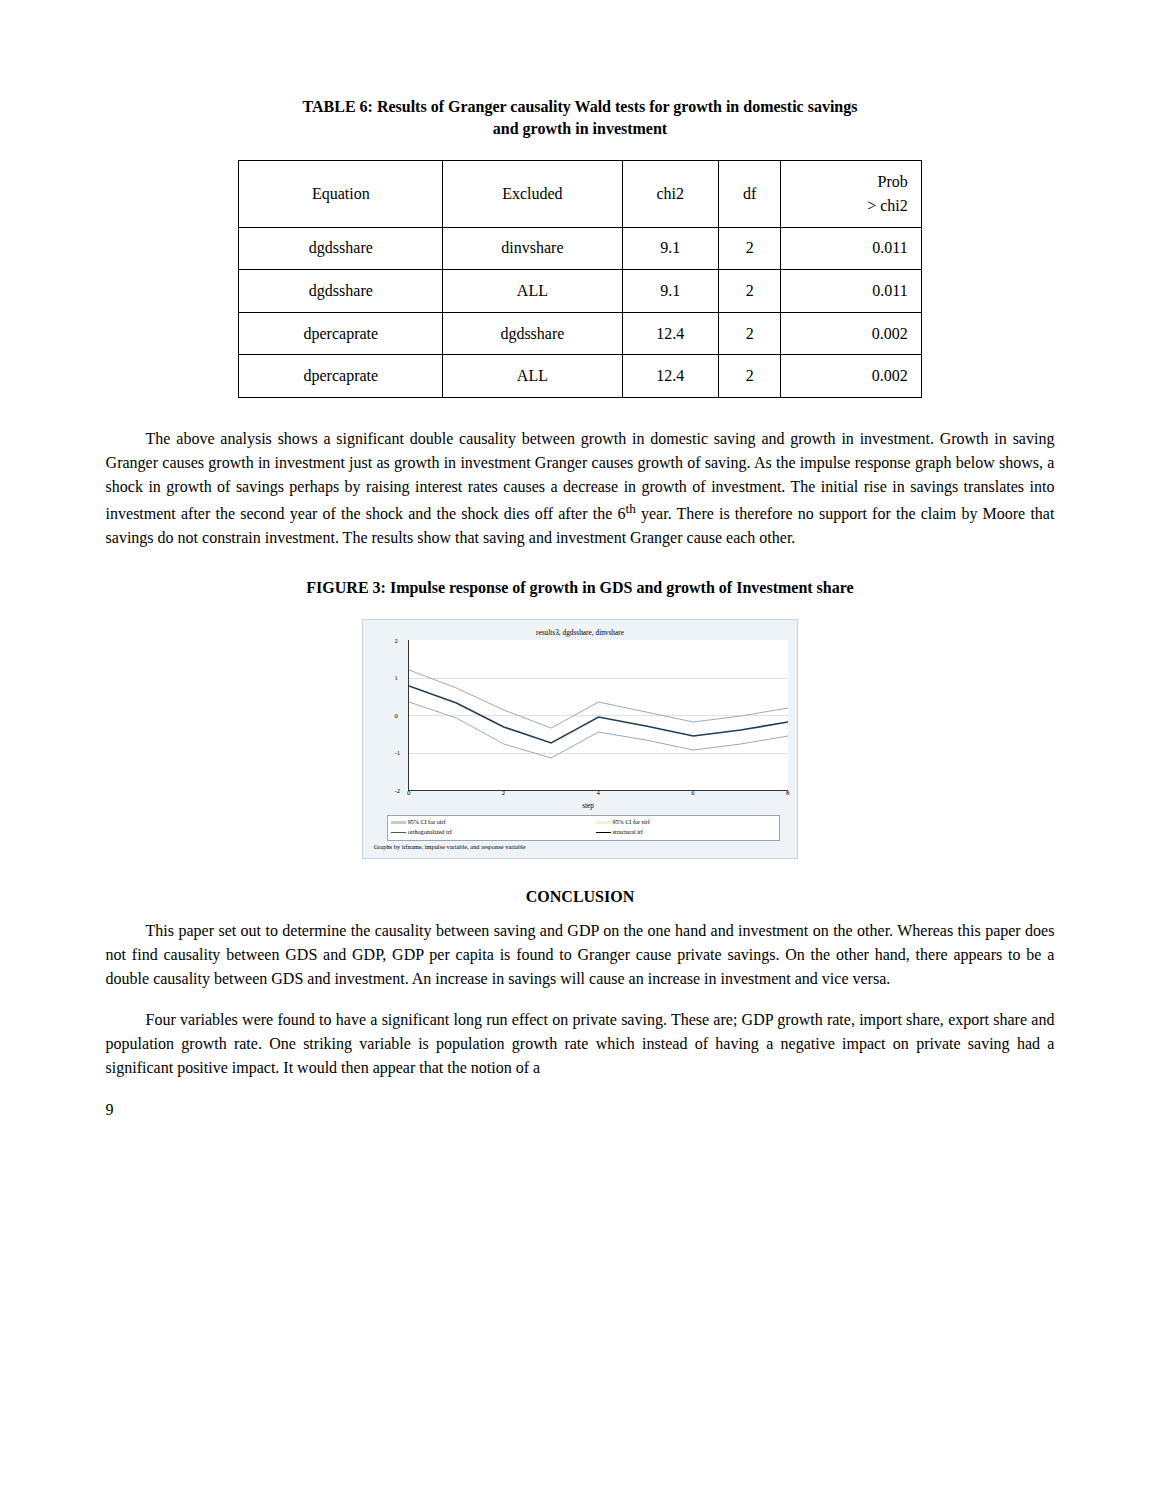TABLE 6: Results of Granger causality Wald tests for growth in domestic savings
and growth in investment
| Equation | Excluded | chi2 | df | Prob > chi2 |
| --- | --- | --- | --- | --- |
| dgdsshare | dinvshare | 9.1 | 2 | 0.011 |
| dgdsshare | ALL | 9.1 | 2 | 0.011 |
| dpercaprate | dgdsshare | 12.4 | 2 | 0.002 |
| dpercaprate | ALL | 12.4 | 2 | 0.002 |
The above analysis shows a significant double causality between growth in domestic saving and growth in investment. Growth in saving Granger causes growth in investment just as growth in investment Granger causes growth of saving. As the impulse response graph below shows, a shock in growth of savings perhaps by raising interest rates causes a decrease in growth of investment. The initial rise in savings translates into investment after the second year of the shock and the shock dies off after the 6th year. There is therefore no support for the claim by Moore that savings do not constrain investment. The results show that saving and investment Granger cause each other.
FIGURE 3: Impulse response of growth in GDS and growth of Investment share
results3, dgdsshare, dinvshare
2 1 0 -1 -2
0 2 4 6 8
step
| 95% CI for oirf | 95% CI for sirf |
| orthogonalized irf | structural irf |
Graphs by irfname, impulse variable, and response variable
CONCLUSION
This paper set out to determine the causality between saving and GDP on the one hand and investment on the other. Whereas this paper does not find causality between GDS and GDP, GDP per capita is found to Granger cause private savings. On the other hand, there appears to be a double causality between GDS and investment. An increase in savings will cause an increase in investment and vice versa.
Four variables were found to have a significant long run effect on private saving. These are; GDP growth rate, import share, export share and population growth rate. One striking variable is population growth rate which instead of having a negative impact on private saving had a significant positive impact. It would then appear that the notion of a
9